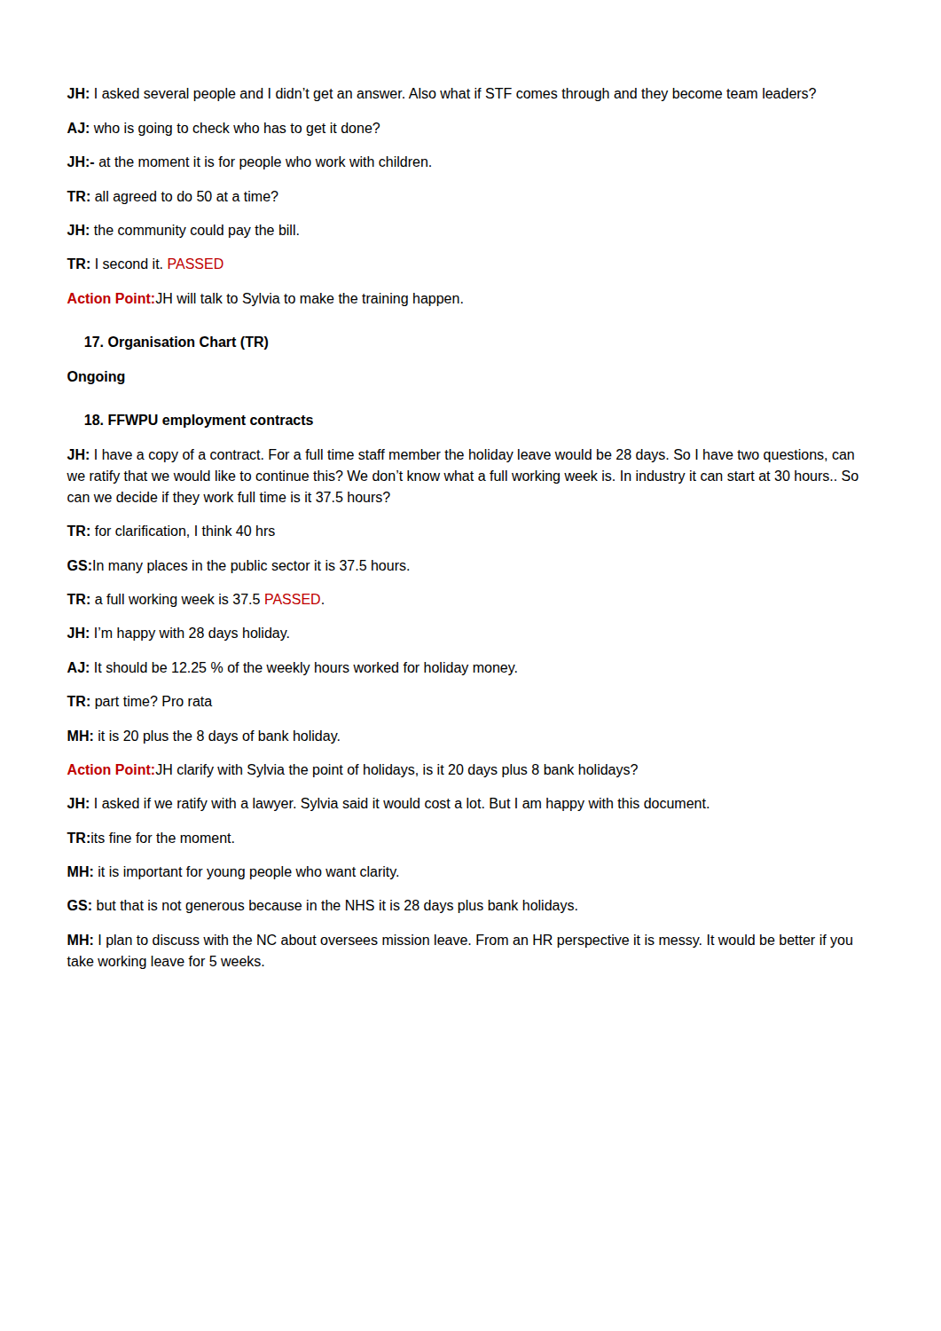JH: I asked several people and I didn’t get an answer. Also what if STF comes through and they become team leaders?
AJ: who is going to check who has to get it done?
JH:- at the moment it is for people who work with children.
TR: all agreed to do 50 at a time?
JH: the community could pay the bill.
TR: I second it. PASSED
Action Point: JH will talk to Sylvia to make the training happen.
17. Organisation Chart (TR)
Ongoing
18. FFWPU employment contracts
JH: I have a copy of a contract. For a full time staff member the holiday leave would be 28 days. So I have two questions, can we ratify that we would like to continue this? We don’t know what a full working week is. In industry it can start at 30 hours.. So can we decide if they work full time is it 37.5 hours?
TR: for clarification, I think 40 hrs
GS: In many places in the public sector it is 37.5 hours.
TR: a full working week is 37.5 PASSED.
JH: I’m happy with 28 days holiday.
AJ: It should be 12.25 % of the weekly hours worked for holiday money.
TR: part time? Pro rata
MH: it is 20 plus the 8 days of bank holiday.
Action Point: JH clarify with Sylvia the point of holidays, is it 20 days plus 8 bank holidays?
JH: I asked if we ratify with a lawyer. Sylvia said it would cost a lot. But I am happy with this document.
TR: its fine for the moment.
MH: it is important for young people who want clarity.
GS: but that is not generous because in the NHS it is 28 days plus bank holidays.
MH: I plan to discuss with the NC about oversees mission leave. From an HR perspective it is messy. It would be better if you take working leave for 5 weeks.